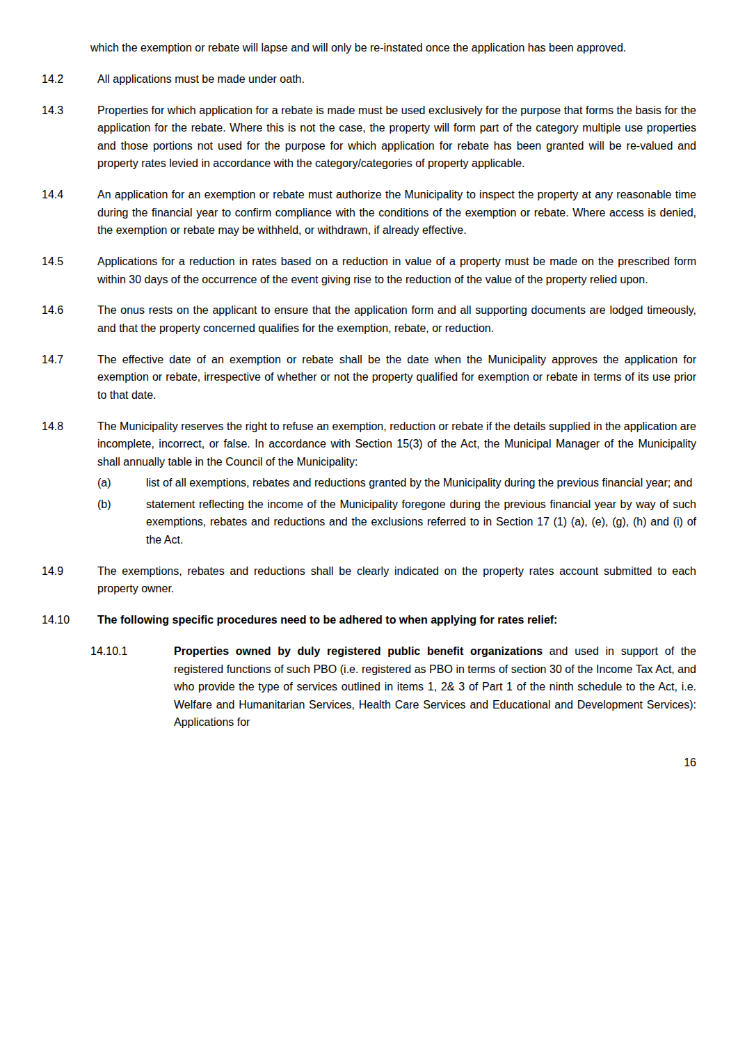which the exemption or rebate will lapse and will only be re-instated once the application has been approved.
14.2
All applications must be made under oath.
14.3
Properties for which application for a rebate is made must be used exclusively for the purpose that forms the basis for the application for the rebate. Where this is not the case, the property will form part of the category multiple use properties and those portions not used for the purpose for which application for rebate has been granted will be re-valued and property rates levied in accordance with the category/categories of property applicable.
14.4
An application for an exemption or rebate must authorize the Municipality to inspect the property at any reasonable time during the financial year to confirm compliance with the conditions of the exemption or rebate. Where access is denied, the exemption or rebate may be withheld, or withdrawn, if already effective.
14.5
Applications for a reduction in rates based on a reduction in value of a property must be made on the prescribed form within 30 days of the occurrence of the event giving rise to the reduction of the value of the property relied upon.
14.6
The onus rests on the applicant to ensure that the application form and all supporting documents are lodged timeously, and that the property concerned qualifies for the exemption, rebate, or reduction.
14.7
The effective date of an exemption or rebate shall be the date when the Municipality approves the application for exemption or rebate, irrespective of whether or not the property qualified for exemption or rebate in terms of its use prior to that date.
14.8
The Municipality reserves the right to refuse an exemption, reduction or rebate if the details supplied in the application are incomplete, incorrect, or false. In accordance with Section 15(3) of the Act, the Municipal Manager of the Municipality shall annually table in the Council of the Municipality:
(a)
list of all exemptions, rebates and reductions granted by the Municipality during the previous financial year; and
(b)
statement reflecting the income of the Municipality foregone during the previous financial year by way of such exemptions, rebates and reductions and the exclusions referred to in Section 17 (1) (a), (e), (g), (h) and (i) of the Act.
14.9
The exemptions, rebates and reductions shall be clearly indicated on the property rates account submitted to each property owner.
14.10
The following specific procedures need to be adhered to when applying for rates relief:
14.10.1
Properties owned by duly registered public benefit organizations and used in support of the registered functions of such PBO (i.e. registered as PBO in terms of section 30 of the Income Tax Act, and who provide the type of services outlined in items 1, 2& 3 of Part 1 of the ninth schedule to the Act, i.e. Welfare and Humanitarian Services, Health Care Services and Educational and Development Services): Applications for
16